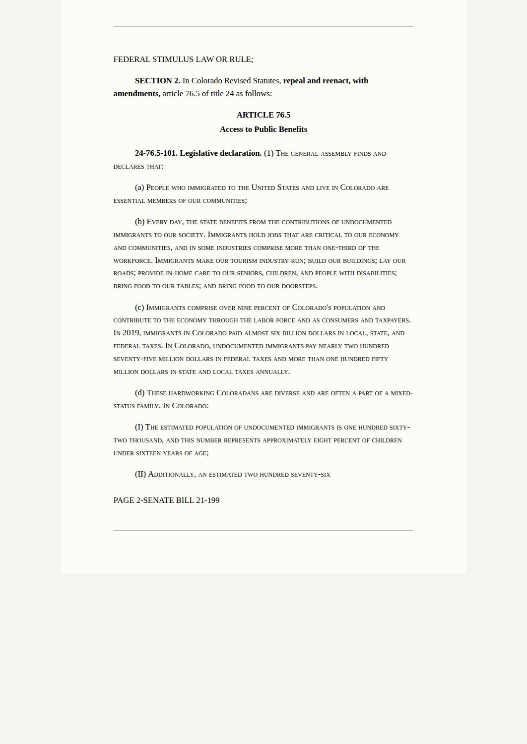FEDERAL STIMULUS LAW OR RULE;
SECTION 2. In Colorado Revised Statutes, repeal and reenact, with amendments, article 76.5 of title 24 as follows:
ARTICLE 76.5
Access to Public Benefits
24-76.5-101. Legislative declaration. (1) The general assembly finds and declares that:
(a) People who immigrated to the United States and live in Colorado are essential members of our communities;
(b) Every day, the state benefits from the contributions of undocumented immigrants to our society. Immigrants hold jobs that are critical to our economy and communities, and in some industries comprise more than one-third of the workforce. Immigrants make our tourism industry run; build our buildings; lay our roads; provide in-home care to our seniors, children, and people with disabilities; bring food to our tables; and bring food to our doorsteps.
(c) Immigrants comprise over nine percent of Colorado's population and contribute to the economy through the labor force and as consumers and taxpayers. In 2019, immigrants in Colorado paid almost six billion dollars in local, state, and federal taxes. In Colorado, undocumented immigrants pay nearly two hundred seventy-five million dollars in federal taxes and more than one hundred fifty million dollars in state and local taxes annually.
(d) These hardworking Coloradans are diverse and are often a part of a mixed-status family. In Colorado:
(I) The estimated population of undocumented immigrants is one hundred sixty-two thousand, and this number represents approximately eight percent of children under sixteen years of age;
(II) Additionally, an estimated two hundred seventy-six
PAGE 2-SENATE BILL 21-199